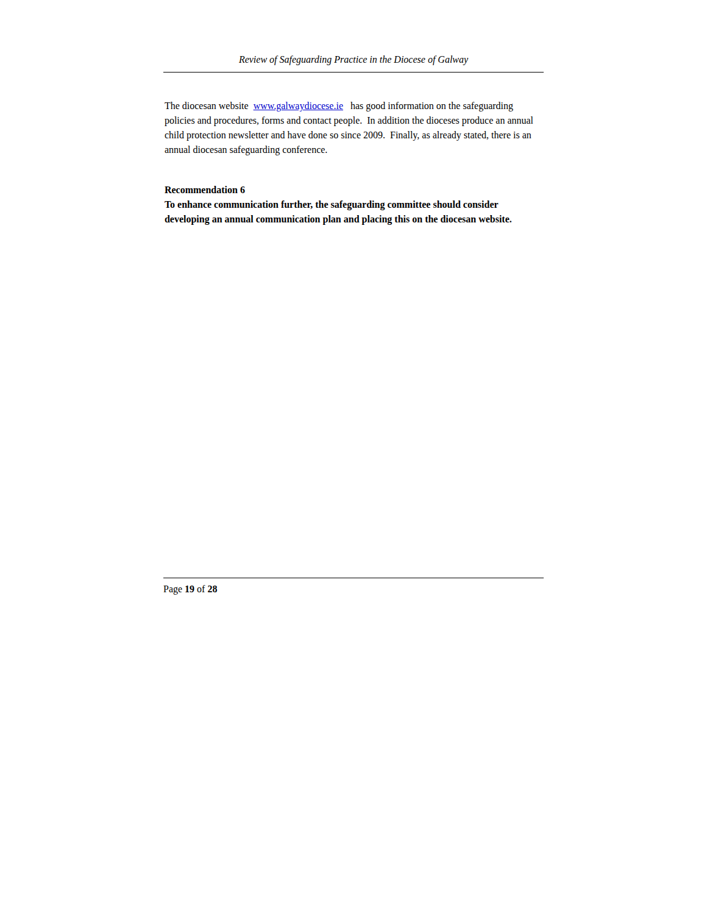Review of Safeguarding Practice in the Diocese of Galway
The diocesan website www.galwaydiocese.ie has good information on the safeguarding policies and procedures, forms and contact people. In addition the dioceses produce an annual child protection newsletter and have done so since 2009. Finally, as already stated, there is an annual diocesan safeguarding conference.
Recommendation 6
To enhance communication further, the safeguarding committee should consider developing an annual communication plan and placing this on the diocesan website.
Page 19 of 28